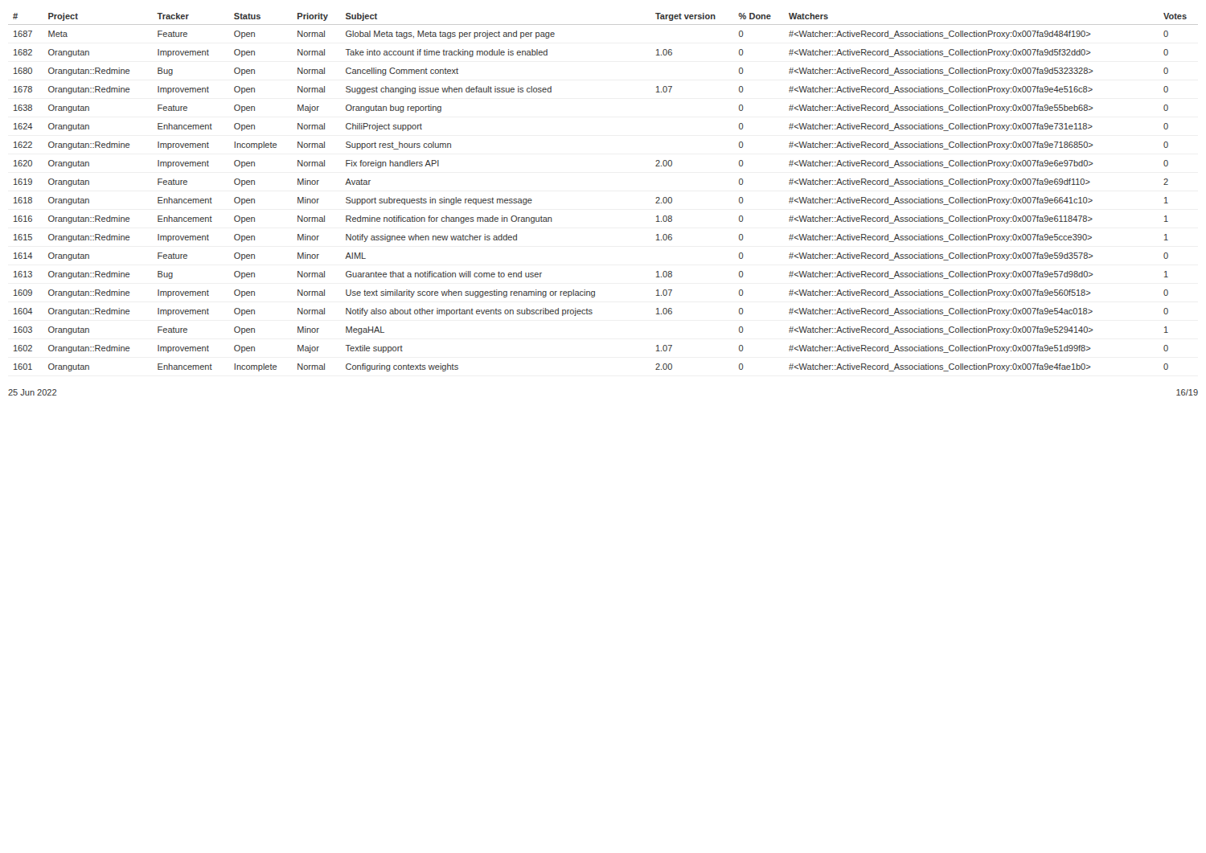| # | Project | Tracker | Status | Priority | Subject | Target version | % Done | Watchers | Votes |
| --- | --- | --- | --- | --- | --- | --- | --- | --- | --- |
| 1687 | Meta | Feature | Open | Normal | Global Meta tags, Meta tags per project and per page | | 0 | #<Watcher::ActiveRecord_Associations_CollectionProxy:0x007fa9d484f190> | 0 |
| 1682 | Orangutan | Improvement | Open | Normal | Take into account if time tracking module is enabled | 1.06 | 0 | #<Watcher::ActiveRecord_Associations_CollectionProxy:0x007fa9d5f32dd0> | 0 |
| 1680 | Orangutan::Redmine | Bug | Open | Normal | Cancelling Comment context | | 0 | #<Watcher::ActiveRecord_Associations_CollectionProxy:0x007fa9d5323328> | 0 |
| 1678 | Orangutan::Redmine | Improvement | Open | Normal | Suggest changing issue when default issue is closed | 1.07 | 0 | #<Watcher::ActiveRecord_Associations_CollectionProxy:0x007fa9e4e516c8> | 0 |
| 1638 | Orangutan | Feature | Open | Major | Orangutan bug reporting | | 0 | #<Watcher::ActiveRecord_Associations_CollectionProxy:0x007fa9e55beb68> | 0 |
| 1624 | Orangutan | Enhancement | Open | Normal | ChiliProject support | | 0 | #<Watcher::ActiveRecord_Associations_CollectionProxy:0x007fa9e731e118> | 0 |
| 1622 | Orangutan::Redmine | Improvement | Incomplete | Normal | Support rest_hours column | | 0 | #<Watcher::ActiveRecord_Associations_CollectionProxy:0x007fa9e7186850> | 0 |
| 1620 | Orangutan | Improvement | Open | Normal | Fix foreign handlers API | 2.00 | 0 | #<Watcher::ActiveRecord_Associations_CollectionProxy:0x007fa9e6e97bd0> | 0 |
| 1619 | Orangutan | Feature | Open | Minor | Avatar | | 0 | #<Watcher::ActiveRecord_Associations_CollectionProxy:0x007fa9e69df110> | 2 |
| 1618 | Orangutan | Enhancement | Open | Minor | Support subrequests in single request message | 2.00 | 0 | #<Watcher::ActiveRecord_Associations_CollectionProxy:0x007fa9e6641c10> | 1 |
| 1616 | Orangutan::Redmine | Enhancement | Open | Normal | Redmine notification for changes made in Orangutan | 1.08 | 0 | #<Watcher::ActiveRecord_Associations_CollectionProxy:0x007fa9e6118478> | 1 |
| 1615 | Orangutan::Redmine | Improvement | Open | Minor | Notify assignee when new watcher is added | 1.06 | 0 | #<Watcher::ActiveRecord_Associations_CollectionProxy:0x007fa9e5cce390> | 1 |
| 1614 | Orangutan | Feature | Open | Minor | AIML | | 0 | #<Watcher::ActiveRecord_Associations_CollectionProxy:0x007fa9e59d3578> | 0 |
| 1613 | Orangutan::Redmine | Bug | Open | Normal | Guarantee that a notification will come to end user | 1.08 | 0 | #<Watcher::ActiveRecord_Associations_CollectionProxy:0x007fa9e57d98d0> | 1 |
| 1609 | Orangutan::Redmine | Improvement | Open | Normal | Use text similarity score when suggesting renaming or replacing | 1.07 | 0 | #<Watcher::ActiveRecord_Associations_CollectionProxy:0x007fa9e560f518> | 0 |
| 1604 | Orangutan::Redmine | Improvement | Open | Normal | Notify also about other important events on subscribed projects | 1.06 | 0 | #<Watcher::ActiveRecord_Associations_CollectionProxy:0x007fa9e54ac018> | 0 |
| 1603 | Orangutan | Feature | Open | Minor | MegaHAL | | 0 | #<Watcher::ActiveRecord_Associations_CollectionProxy:0x007fa9e5294140> | 1 |
| 1602 | Orangutan::Redmine | Improvement | Open | Major | Textile support | 1.07 | 0 | #<Watcher::ActiveRecord_Associations_CollectionProxy:0x007fa9e51d99f8> | 0 |
| 1601 | Orangutan | Enhancement | Incomplete | Normal | Configuring contexts weights | 2.00 | 0 | #<Watcher::ActiveRecord_Associations_CollectionProxy:0x007fa9e4fae1b0> | 0 |
25 Jun 2022 16/19